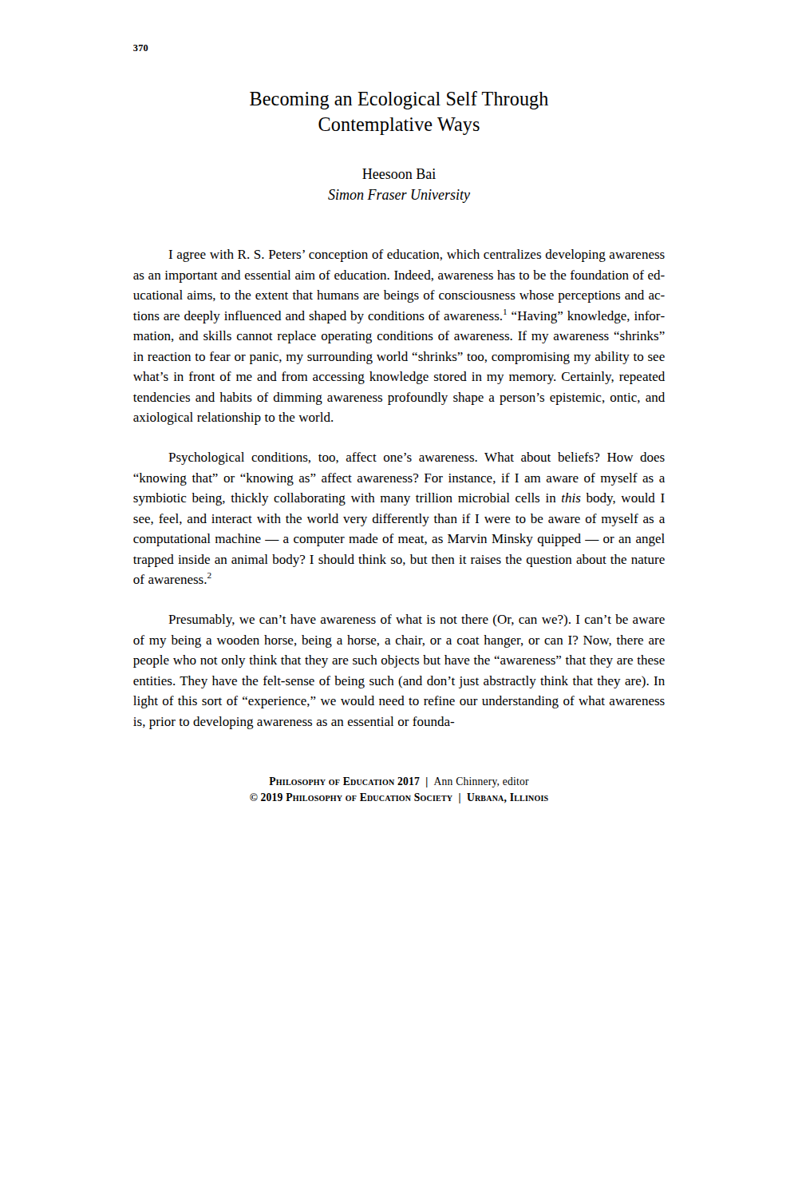370
Becoming an Ecological Self Through
Contemplative Ways
Heesoon Bai
Simon Fraser University
I agree with R. S. Peters’ conception of education, which centralizes developing awareness as an important and essential aim of education. Indeed, awareness has to be the foundation of educational aims, to the extent that humans are beings of consciousness whose perceptions and actions are deeply influenced and shaped by conditions of awareness.1 “Having” knowledge, information, and skills cannot replace operating conditions of awareness. If my awareness “shrinks” in reaction to fear or panic, my surrounding world “shrinks” too, compromising my ability to see what’s in front of me and from accessing knowledge stored in my memory. Certainly, repeated tendencies and habits of dimming awareness profoundly shape a person’s epistemic, ontic, and axiological relationship to the world.
Psychological conditions, too, affect one’s awareness. What about beliefs? How does “knowing that” or “knowing as” affect awareness? For instance, if I am aware of myself as a symbiotic being, thickly collaborating with many trillion microbial cells in this body, would I see, feel, and interact with the world very differently than if I were to be aware of myself as a computational machine — a computer made of meat, as Marvin Minsky quipped — or an angel trapped inside an animal body? I should think so, but then it raises the question about the nature of awareness.2
Presumably, we can’t have awareness of what is not there (Or, can we?). I can’t be aware of my being a wooden horse, being a horse, a chair, or a coat hanger, or can I? Now, there are people who not only think that they are such objects but have the “awareness” that they are these entities. They have the felt-sense of being such (and don’t just abstractly think that they are). In light of this sort of “experience,” we would need to refine our understanding of what awareness is, prior to developing awareness as an essential or founda-
Philosophy of Education 2017 | Ann Chinnery, editor
© 2019 Philosophy of Education Society | Urbana, Illinois